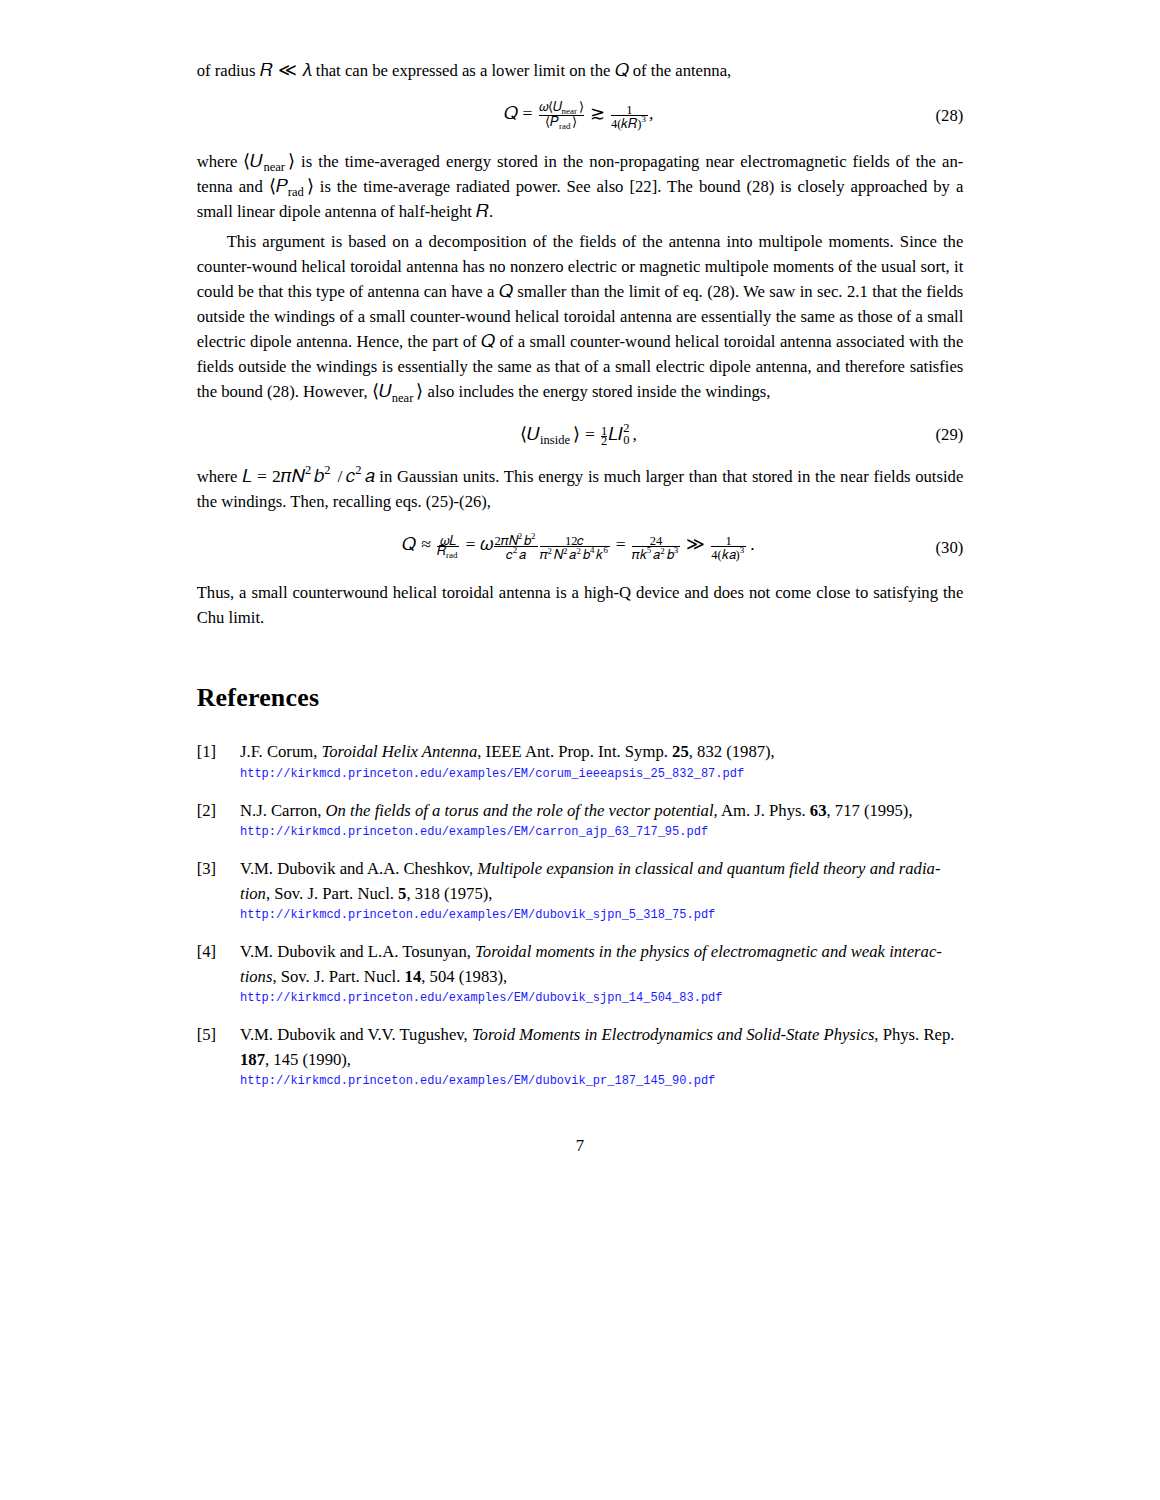of radius R≪λ that can be expressed as a lower limit on the Q of the antenna,
Q= ω⁢⟨Unear⟩ ⟨Prad⟩ ≳ 1 4⁢(kR)3 , (28)
where ⟨Unear⟩ is the time-averaged energy stored in the non-propagating near electromagnetic fields of the antenna and ⟨Prad⟩ is the time-average radiated power. See also [22]. The bound (28) is closely approached by a small linear dipole antenna of half-height R.
This argument is based on a decomposition of the fields of the antenna into multipole moments. Since the counter-wound helical toroidal antenna has no nonzero electric or magnetic multipole moments of the usual sort, it could be that this type of antenna can have a Q smaller than the limit of eq. (28). We saw in sec. 2.1 that the fields outside the windings of a small counter-wound helical toroidal antenna are essentially the same as those of a small electric dipole antenna. Hence, the part of Q of a small counter-wound helical toroidal antenna associated with the fields outside the windings is essentially the same as that of a small electric dipole antenna, and therefore satisfies the bound (28). However, ⟨Unear⟩ also includes the energy stored inside the windings,
⟨Uinside⟩ = 12 LI02 , (29)
where L=2πN2b2/c2a in Gaussian units. This energy is much larger than that stored in the near fields outside the windings. Then, recalling eqs. (25)-(26),
Q≈ ωL Rrad = ω 2πN2b2 c2a 12c π2N2a2b4k6 = 24 πk5a2b3 ≫ 1 4(ka)3 . (30)
Thus, a small counterwound helical toroidal antenna is a high-Q device and does not come close to satisfying the Chu limit.
References
[1] J.F. Corum, Toroidal Helix Antenna, IEEE Ant. Prop. Int. Symp. 25, 832 (1987), http://kirkmcd.princeton.edu/examples/EM/corum_ieeeapsis_25_832_87.pdf
[2] N.J. Carron, On the fields of a torus and the role of the vector potential, Am. J. Phys. 63, 717 (1995), http://kirkmcd.princeton.edu/examples/EM/carron_ajp_63_717_95.pdf
[3] V.M. Dubovik and A.A. Cheshkov, Multipole expansion in classical and quantum field theory and radiation, Sov. J. Part. Nucl. 5, 318 (1975), http://kirkmcd.princeton.edu/examples/EM/dubovik_sjpn_5_318_75.pdf
[4] V.M. Dubovik and L.A. Tosunyan, Toroidal moments in the physics of electromagnetic and weak interactions, Sov. J. Part. Nucl. 14, 504 (1983), http://kirkmcd.princeton.edu/examples/EM/dubovik_sjpn_14_504_83.pdf
[5] V.M. Dubovik and V.V. Tugushev, Toroid Moments in Electrodynamics and Solid-State Physics, Phys. Rep. 187, 145 (1990), http://kirkmcd.princeton.edu/examples/EM/dubovik_pr_187_145_90.pdf
7